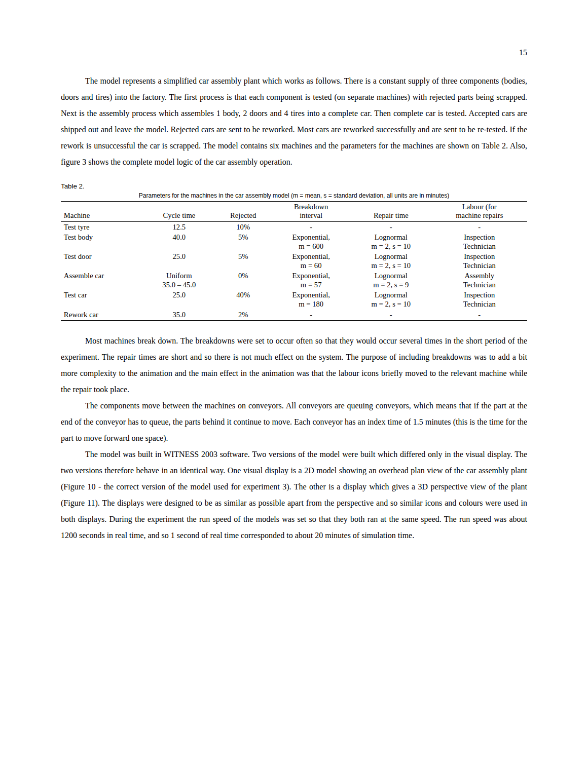15
The model represents a simplified car assembly plant which works as follows. There is a constant supply of three components (bodies, doors and tires) into the factory. The first process is that each component is tested (on separate machines) with rejected parts being scrapped. Next is the assembly process which assembles 1 body, 2 doors and 4 tires into a complete car. Then complete car is tested. Accepted cars are shipped out and leave the model. Rejected cars are sent to be reworked. Most cars are reworked successfully and are sent to be re-tested. If the rework is unsuccessful the car is scrapped. The model contains six machines and the parameters for the machines are shown on Table 2. Also, figure 3 shows the complete model logic of the car assembly operation.
Table 2.
Parameters for the machines in the car assembly model (m = mean, s = standard deviation, all units are in minutes)
| Machine | Cycle time | Rejected | Breakdown interval | Repair time | Labour (for machine repairs |
| --- | --- | --- | --- | --- | --- |
| Test tyre | 12.5 | 10% | - | - | - |
| Test body | 40.0 | 5% | Exponential, m = 600 | Lognormal m = 2, s = 10 | Inspection Technician |
| Test door | 25.0 | 5% | Exponential, m = 60 | Lognormal m = 2, s = 10 | Inspection Technician |
| Assemble car | Uniform 35.0 – 45.0 | 0% | Exponential, m = 57 | Lognormal m = 2, s = 9 | Assembly Technician |
| Test car | 25.0 | 40% | Exponential, m = 180 | Lognormal m = 2, s = 10 | Inspection Technician |
| Rework car | 35.0 | 2% | - | - | - |
Most machines break down. The breakdowns were set to occur often so that they would occur several times in the short period of the experiment. The repair times are short and so there is not much effect on the system. The purpose of including breakdowns was to add a bit more complexity to the animation and the main effect in the animation was that the labour icons briefly moved to the relevant machine while the repair took place.
The components move between the machines on conveyors. All conveyors are queuing conveyors, which means that if the part at the end of the conveyor has to queue, the parts behind it continue to move. Each conveyor has an index time of 1.5 minutes (this is the time for the part to move forward one space).
The model was built in WITNESS 2003 software. Two versions of the model were built which differed only in the visual display. The two versions therefore behave in an identical way. One visual display is a 2D model showing an overhead plan view of the car assembly plant (Figure 10 - the correct version of the model used for experiment 3). The other is a display which gives a 3D perspective view of the plant (Figure 11). The displays were designed to be as similar as possible apart from the perspective and so similar icons and colours were used in both displays. During the experiment the run speed of the models was set so that they both ran at the same speed. The run speed was about 1200 seconds in real time, and so 1 second of real time corresponded to about 20 minutes of simulation time.